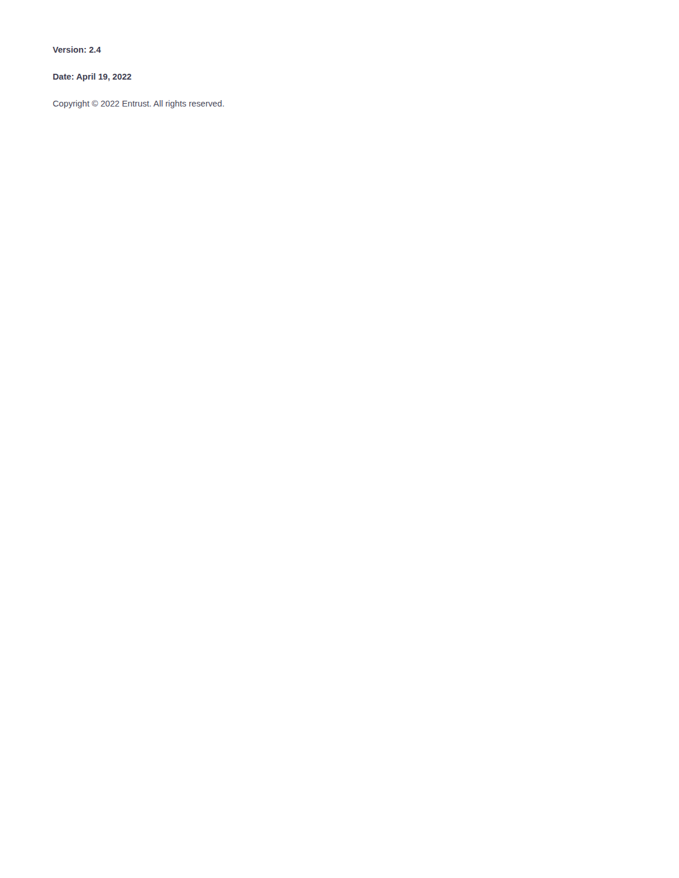Version: 2.4
Date: April 19, 2022
Copyright © 2022 Entrust. All rights reserved.